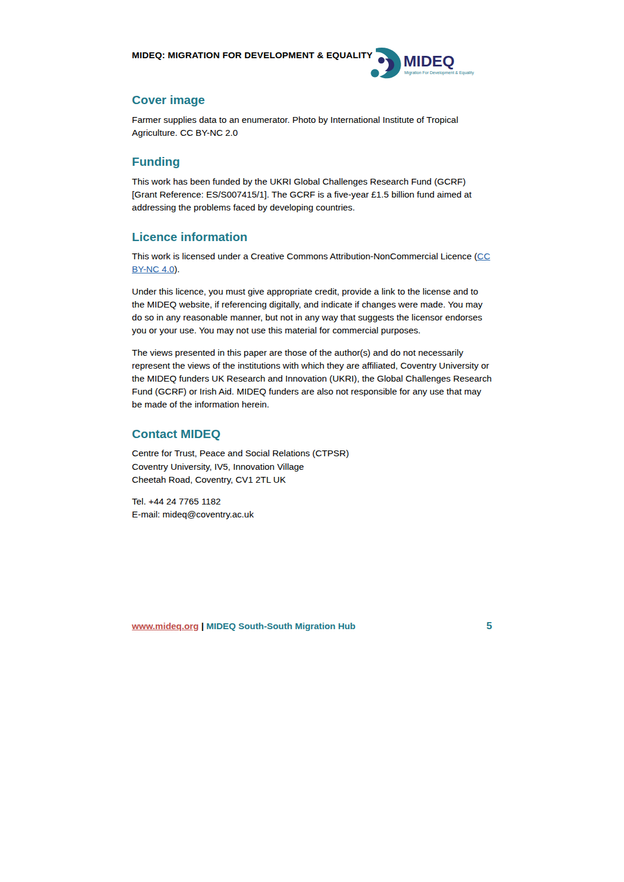MIDEQ: MIGRATION FOR DEVELOPMENT & EQUALITY
MIDEQ Migration For Development & Equality
Cover image
Farmer supplies data to an enumerator. Photo by International Institute of Tropical Agriculture. CC BY-NC 2.0
Funding
This work has been funded by the UKRI Global Challenges Research Fund (GCRF) [Grant Reference: ES/S007415/1]. The GCRF is a five-year £1.5 billion fund aimed at addressing the problems faced by developing countries.
Licence information
This work is licensed under a Creative Commons Attribution-NonCommercial Licence (CC BY-NC 4.0).
Under this licence, you must give appropriate credit, provide a link to the license and to the MIDEQ website, if referencing digitally, and indicate if changes were made. You may do so in any reasonable manner, but not in any way that suggests the licensor endorses you or your use. You may not use this material for commercial purposes.
The views presented in this paper are those of the author(s) and do not necessarily represent the views of the institutions with which they are affiliated, Coventry University or the MIDEQ funders UK Research and Innovation (UKRI), the Global Challenges Research Fund (GCRF) or Irish Aid. MIDEQ funders are also not responsible for any use that may be made of the information herein.
Contact MIDEQ
Centre for Trust, Peace and Social Relations (CTPSR)
Coventry University, IV5, Innovation Village
Cheetah Road, Coventry, CV1 2TL UK
Tel. +44 24 7765 1182
E-mail: mideq@coventry.ac.uk
www.mideq.org | MIDEQ South-South Migration Hub
5